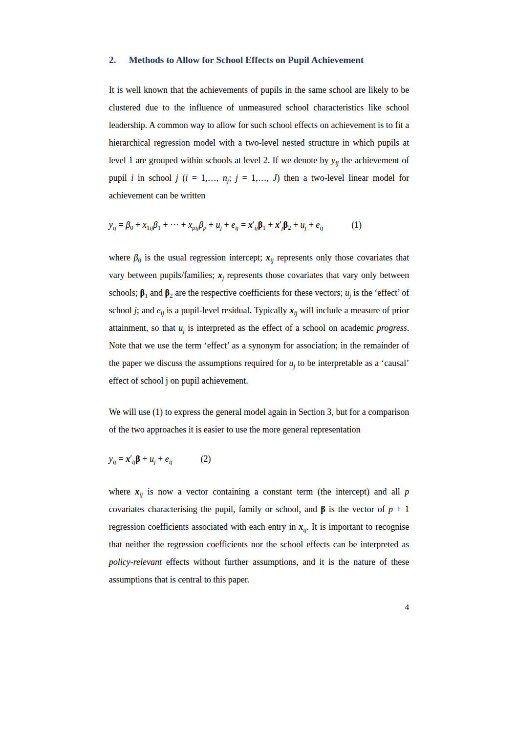2. Methods to Allow for School Effects on Pupil Achievement
It is well known that the achievements of pupils in the same school are likely to be clustered due to the influence of unmeasured school characteristics like school leadership. A common way to allow for such school effects on achievement is to fit a hierarchical regression model with a two-level nested structure in which pupils at level 1 are grouped within schools at level 2. If we denote by yij the achievement of pupil i in school j (i = 1,…, nj; j = 1,…, J) then a two-level linear model for achievement can be written
yij = β0 + x1ijβ1 + ··· + xpij βp + uj + eij = x′ijβ1 + x′jβ2 + uj + eij(1)
where β0 is the usual regression intercept; xij represents only those covariates that vary between pupils/families; xj represents those covariates that vary only between schools; β1 and β2 are the respective coefficients for these vectors; uj is the ‘effect’ of school j; and eij is a pupil-level residual. Typically xij will include a measure of prior attainment, so that uj is interpreted as the effect of a school on academic progress. Note that we use the term ‘effect’ as a synonym for association; in the remainder of the paper we discuss the assumptions required for uj to be interpretable as a ‘causal’ effect of school j on pupil achievement.
We will use (1) to express the general model again in Section 3, but for a comparison of the two approaches it is easier to use the more general representation
yij = x′ijβ + uj + eij(2)
where xij is now a vector containing a constant term (the intercept) and all p covariates characterising the pupil, family or school, and β is the vector of p + 1 regression coefficients associated with each entry in xij. It is important to recognise that neither the regression coefficients nor the school effects can be interpreted as policy-relevant effects without further assumptions, and it is the nature of these assumptions that is central to this paper.
4